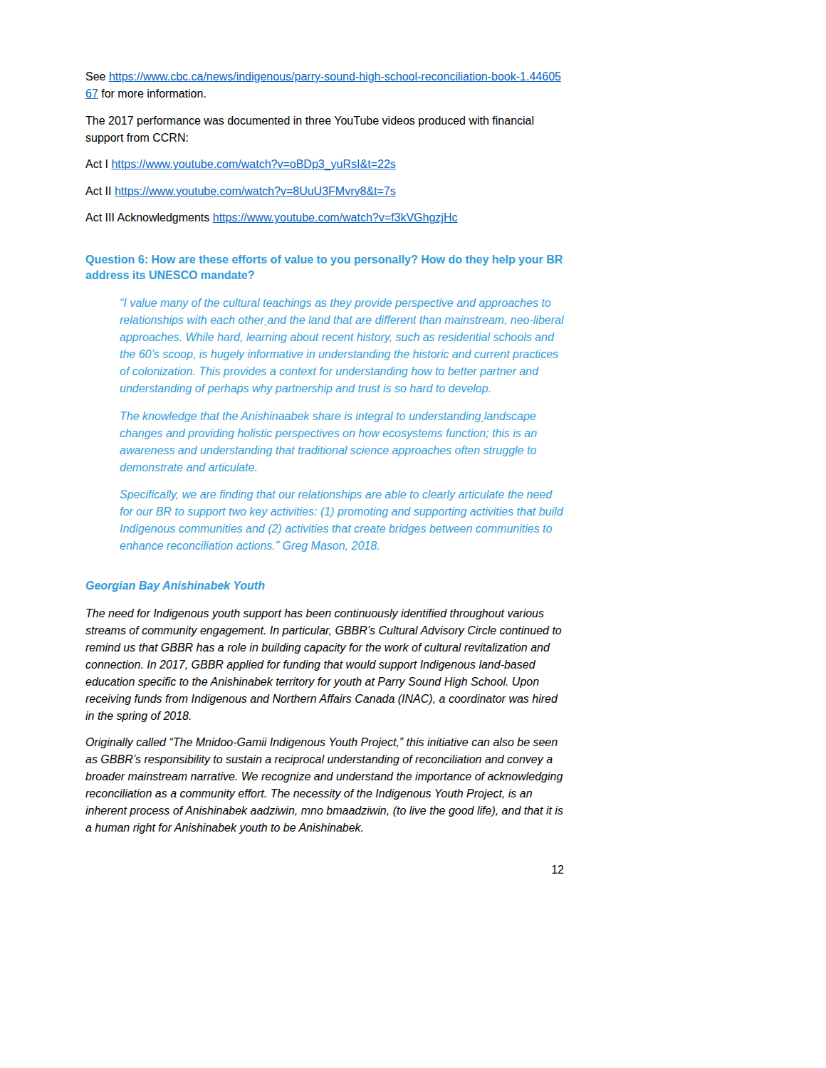See https://www.cbc.ca/news/indigenous/parry-sound-high-school-reconciliation-book-1.4460567 for more information.
The 2017 performance was documented in three YouTube videos produced with financial support from CCRN:
Act I https://www.youtube.com/watch?v=oBDp3_yuRsI&t=22s
Act II https://www.youtube.com/watch?v=8UuU3FMvry8&t=7s
Act III Acknowledgments https://www.youtube.com/watch?v=f3kVGhgzjHc
Question 6: How are these efforts of value to you personally? How do they help your BR address its UNESCO mandate?
“I value many of the cultural teachings as they provide perspective and approaches to relationships with each other and the land that are different than mainstream, neo-liberal approaches. While hard, learning about recent history, such as residential schools and the 60’s scoop, is hugely informative in understanding the historic and current practices of colonization. This provides a context for understanding how to better partner and understanding of perhaps why partnership and trust is so hard to develop.
The knowledge that the Anishinaabek share is integral to understanding landscape changes and providing holistic perspectives on how ecosystems function; this is an awareness and understanding that traditional science approaches often struggle to demonstrate and articulate.
Specifically, we are finding that our relationships are able to clearly articulate the need for our BR to support two key activities: (1) promoting and supporting activities that build Indigenous communities and (2) activities that create bridges between communities to enhance reconciliation actions.” Greg Mason, 2018.
Georgian Bay Anishinabek Youth
The need for Indigenous youth support has been continuously identified throughout various streams of community engagement. In particular, GBBR’s Cultural Advisory Circle continued to remind us that GBBR has a role in building capacity for the work of cultural revitalization and connection. In 2017, GBBR applied for funding that would support Indigenous land-based education specific to the Anishinabek territory for youth at Parry Sound High School. Upon receiving funds from Indigenous and Northern Affairs Canada (INAC), a coordinator was hired in the spring of 2018.
Originally called “The Mnidoo-Gamii Indigenous Youth Project,” this initiative can also be seen as GBBR’s responsibility to sustain a reciprocal understanding of reconciliation and convey a broader mainstream narrative. We recognize and understand the importance of acknowledging reconciliation as a community effort. The necessity of the Indigenous Youth Project, is an inherent process of Anishinabek aadziwin, mno bmaadziwin, (to live the good life), and that it is a human right for Anishinabek youth to be Anishinabek.
12